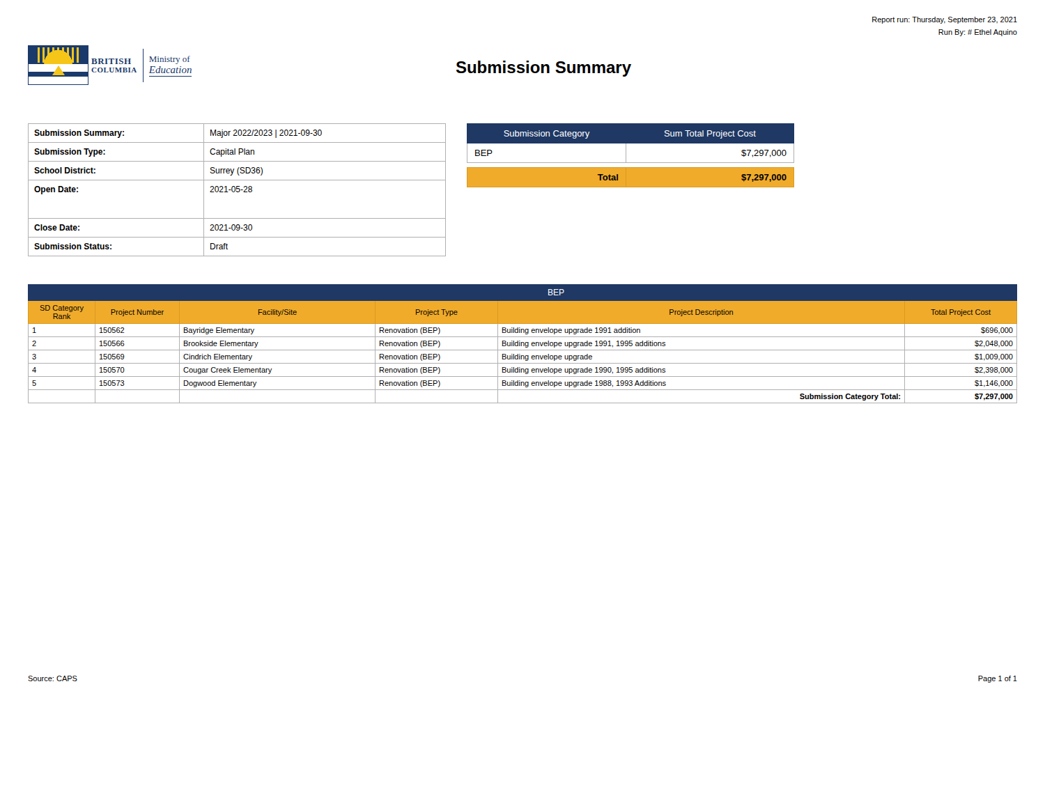Report run: Thursday, September 23, 2021
Run By: # Ethel Aquino
BRITISHCOLUMBIA
Ministry of
Education
Submission Summary
| Submission Summary: | Major 2022/2023 / 2021-09-30 |
| Submission Type: | Capital Plan |
| School District: | Surrey (SD36) |
| Open Date: | 2021-05-28 |
| Close Date: | 2021-09-30 |
| Submission Status: | Draft |
| Submission Category | Sum Total Project Cost |
| --- | --- |
| BEP | $7,297,000 |
| Total | $7,297,000 |
| | BEP |
| --- | --- |
| SD Category Rank | Project Number | Facility/Site | Project Type | Project Description | Total Project Cost |
| 1 | 150562 | Bayridge Elementary | Renovation (BEP) | Building envelope upgrade 1991 addition | $696,000 |
| 2 | 150566 | Brookside Elementary | Renovation (BEP) | Building envelope upgrade 1991, 1995 additions | $2,048,000 |
| 3 | 150569 | Cindrich Elementary | Renovation (BEP) | Building envelope upgrade | $1,009,000 |
| 4 | 150570 | Cougar Creek Elementary | Renovation (BEP) | Building envelope upgrade 1990, 1995 additions | $2,398,000 |
| 5 | 150573 | Dogwood Elementary | Renovation (BEP) | Building envelope upgrade 1988, 1993 Additions | $1,146,000 |
| | | | | Submission Category Total: | $7,297,000 |
Source: CAPS
Page 1 of 1